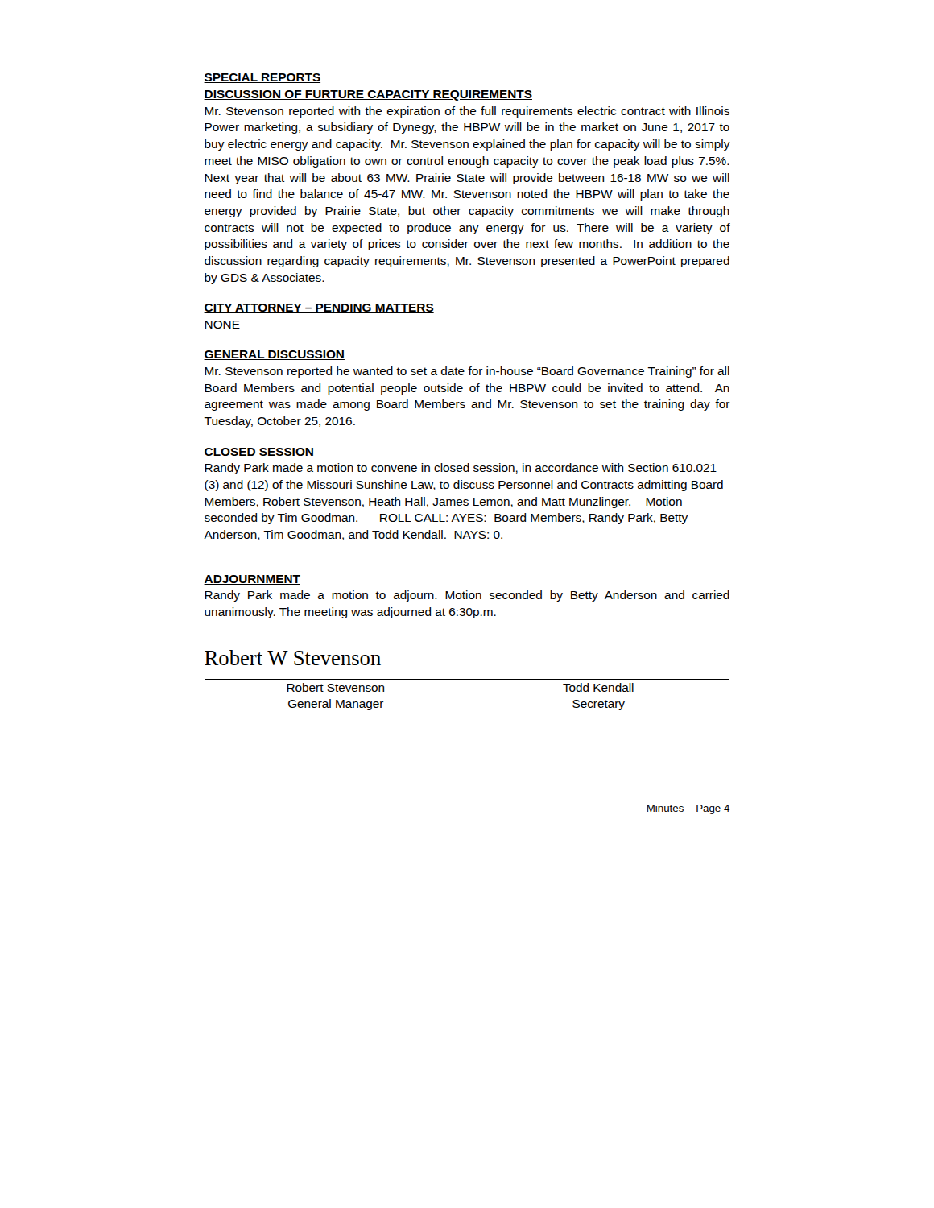SPECIAL REPORTS
DISCUSSION OF FURTURE CAPACITY REQUIREMENTS
Mr. Stevenson reported with the expiration of the full requirements electric contract with Illinois Power marketing, a subsidiary of Dynegy, the HBPW will be in the market on June 1, 2017 to buy electric energy and capacity. Mr. Stevenson explained the plan for capacity will be to simply meet the MISO obligation to own or control enough capacity to cover the peak load plus 7.5%. Next year that will be about 63 MW. Prairie State will provide between 16-18 MW so we will need to find the balance of 45-47 MW. Mr. Stevenson noted the HBPW will plan to take the energy provided by Prairie State, but other capacity commitments we will make through contracts will not be expected to produce any energy for us. There will be a variety of possibilities and a variety of prices to consider over the next few months. In addition to the discussion regarding capacity requirements, Mr. Stevenson presented a PowerPoint prepared by GDS & Associates.
CITY ATTORNEY – PENDING MATTERS
NONE
GENERAL DISCUSSION
Mr. Stevenson reported he wanted to set a date for in-house “Board Governance Training” for all Board Members and potential people outside of the HBPW could be invited to attend. An agreement was made among Board Members and Mr. Stevenson to set the training day for Tuesday, October 25, 2016.
CLOSED SESSION
Randy Park made a motion to convene in closed session, in accordance with Section 610.021 (3) and (12) of the Missouri Sunshine Law, to discuss Personnel and Contracts admitting Board Members, Robert Stevenson, Heath Hall, James Lemon, and Matt Munzlinger. Motion seconded by Tim Goodman. ROLL CALL: AYES: Board Members, Randy Park, Betty Anderson, Tim Goodman, and Todd Kendall. NAYS: 0.
ADJOURNMENT
Randy Park made a motion to adjourn. Motion seconded by Betty Anderson and carried unanimously. The meeting was adjourned at 6:30p.m.
| Robert W Stevenson | |
| Robert Stevenson | Todd Kendall |
| General Manager | Secretary |
Minutes – Page 4